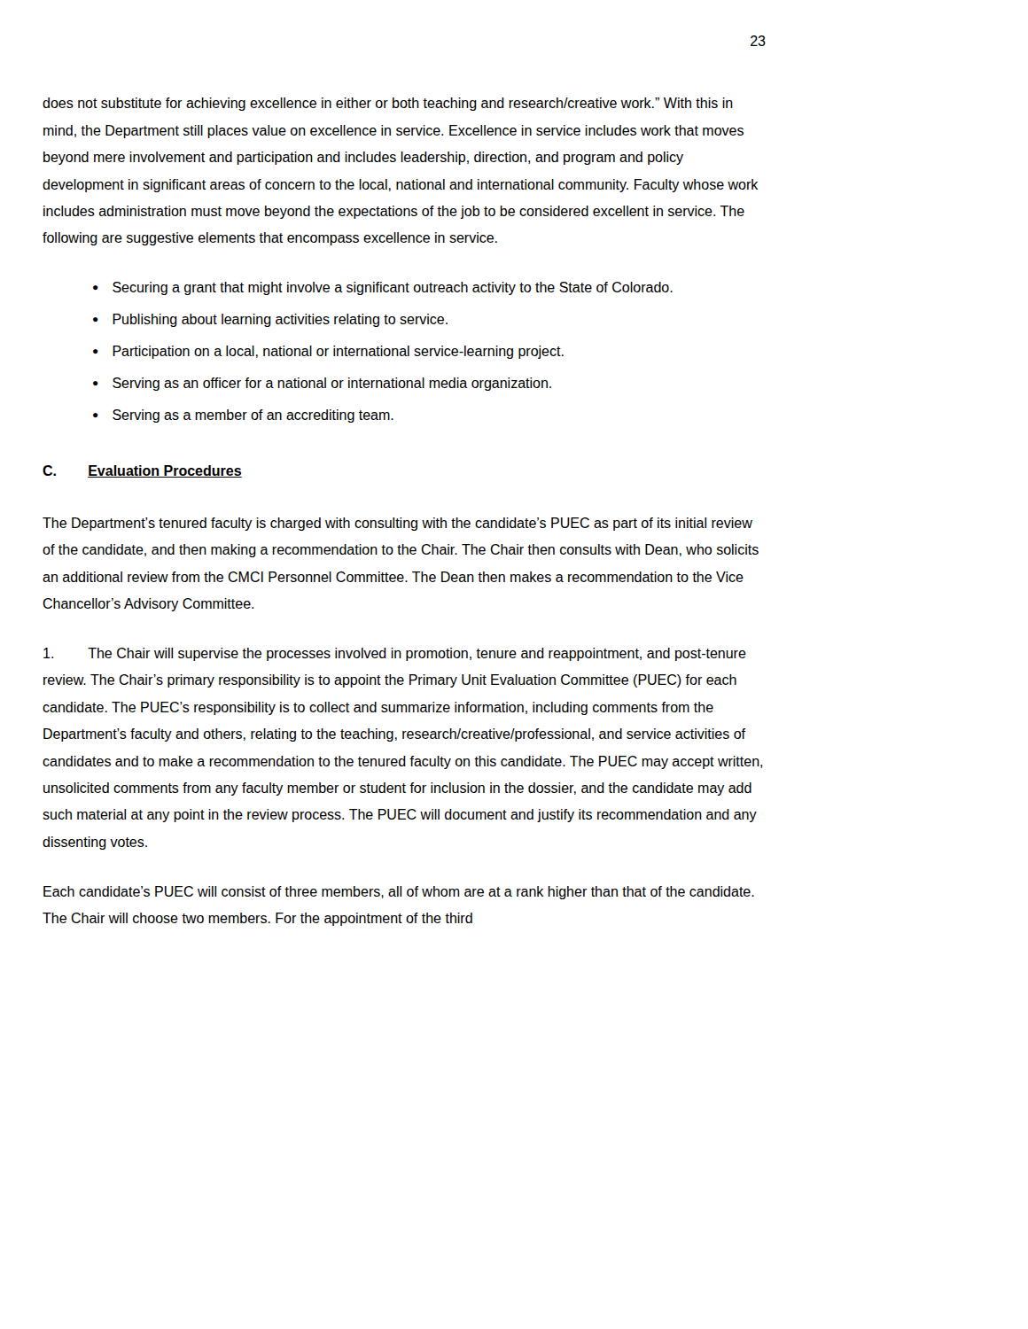23
does not substitute for achieving excellence in either or both teaching and research/creative work.” With this in mind, the Department still places value on excellence in service. Excellence in service includes work that moves beyond mere involvement and participation and includes leadership, direction, and program and policy development in significant areas of concern to the local, national and international community. Faculty whose work includes administration must move beyond the expectations of the job to be considered excellent in service. The following are suggestive elements that encompass excellence in service.
Securing a grant that might involve a significant outreach activity to the State of Colorado.
Publishing about learning activities relating to service.
Participation on a local, national or international service-learning project.
Serving as an officer for a national or international media organization.
Serving as a member of an accrediting team.
C. Evaluation Procedures
The Department’s tenured faculty is charged with consulting with the candidate’s PUEC as part of its initial review of the candidate, and then making a recommendation to the Chair. The Chair then consults with Dean, who solicits an additional review from the CMCI Personnel Committee. The Dean then makes a recommendation to the Vice Chancellor’s Advisory Committee.
1. The Chair will supervise the processes involved in promotion, tenure and reappointment, and post-tenure review. The Chair’s primary responsibility is to appoint the Primary Unit Evaluation Committee (PUEC) for each candidate. The PUEC’s responsibility is to collect and summarize information, including comments from the Department’s faculty and others, relating to the teaching, research/creative/professional, and service activities of candidates and to make a recommendation to the tenured faculty on this candidate. The PUEC may accept written, unsolicited comments from any faculty member or student for inclusion in the dossier, and the candidate may add such material at any point in the review process. The PUEC will document and justify its recommendation and any dissenting votes.
Each candidate’s PUEC will consist of three members, all of whom are at a rank higher than that of the candidate. The Chair will choose two members. For the appointment of the third